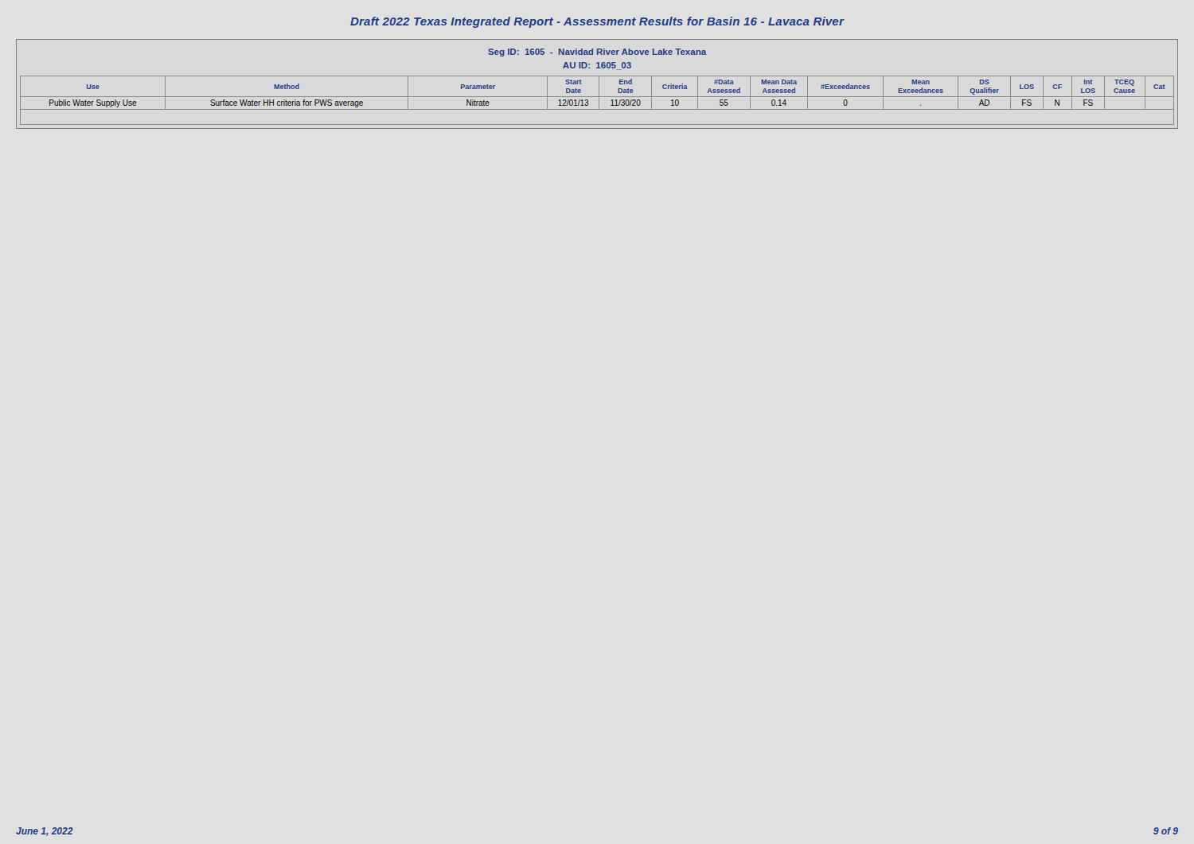Draft 2022 Texas Integrated Report - Assessment Results for Basin 16 - Lavaca River
Seg ID: 1605 - Navidad River Above Lake Texana
AU ID: 1605_03
| Use | Method | Parameter | Start Date | End Date | Criteria | #Data Assessed | Mean Data Assessed | #Exceedances | Mean Exceedances | DS Qualifier | LOS | CF | Int LOS | TCEQ Cause | Cat |
| --- | --- | --- | --- | --- | --- | --- | --- | --- | --- | --- | --- | --- | --- | --- | --- |
| Public Water Supply Use | Surface Water HH criteria for PWS average | Nitrate | 12/01/13 | 11/30/20 | 10 | 55 | 0.14 | 0 | . | AD | FS | N | FS | | |
June 1, 2022
9 of 9